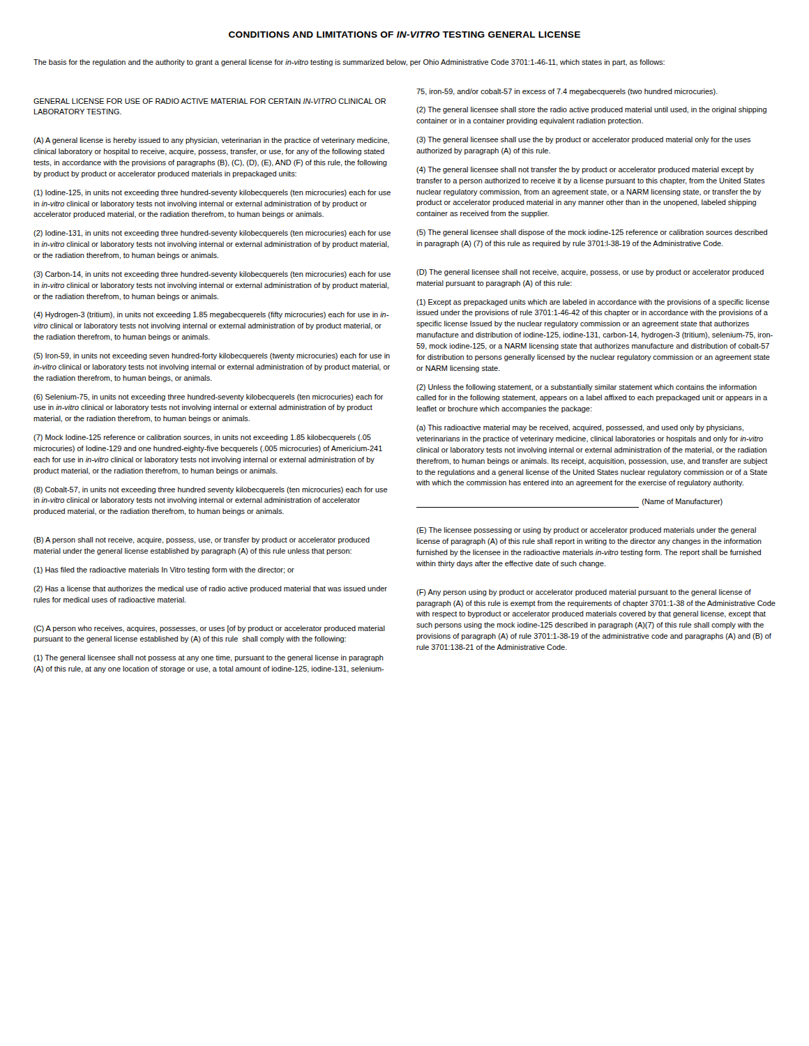Conditions and Limitations of In-Vitro Testing General License
The basis for the regulation and the authority to grant a general license for in-vitro testing is summarized below, per Ohio Administrative Code 3701:1-46-11, which states in part, as follows:
GENERAL LICENSE FOR USE OF RADIO ACTIVE MATERIAL FOR CERTAIN IN-VITRO CLINICAL OR LABORATORY TESTING.
(A) A general license is hereby issued to any physician, veterinarian in the practice of veterinary medicine, clinical laboratory or hospital to receive, acquire, possess, transfer, or use, for any of the following stated tests, in accordance with the provisions of paragraphs (B), (C), (D), (E), AND (F) of this rule, the following by product by product or accelerator produced materials in prepackaged units:
(1) Iodine-125, in units not exceeding three hundred-seventy kilobecquerels (ten microcuries) each for use in in-vitro clinical or laboratory tests not involving internal or external administration of by product or accelerator produced material, or the radiation therefrom, to human beings or animals.
(2) Iodine-131, in units not exceeding three hundred-seventy kilobecquerels (ten microcuries) each for use in in-vitro clinical or laboratory tests not involving internal or external administration of by product material, or the radiation therefrom, to human beings or animals.
(3) Carbon-14, in units not exceeding three hundred-seventy kilobecquerels (ten microcuries) each for use in in-vitro clinical or laboratory tests not involving internal or external administration of by product material, or the radiation therefrom, to human beings or animals.
(4) Hydrogen-3 (tritium), in units not exceeding 1.85 megabecquerels (fifty microcuries) each for use in in-vitro clinical or laboratory tests not involving internal or external administration of by product material, or the radiation therefrom, to human beings or animals.
(5) Iron-59, in units not exceeding seven hundred-forty kilobecquerels (twenty microcuries) each for use in in-vitro clinical or laboratory tests not involving internal or external administration of by product material, or the radiation therefrom, to human beings, or animals.
(6) Selenium-75, in units not exceeding three hundred-seventy kilobecquerels (ten microcuries) each for use in in-vitro clinical or laboratory tests not involving internal or external administration of by product material, or the radiation therefrom, to human beings or animals.
(7) Mock Iodine-125 reference or calibration sources, in units not exceeding 1.85 kilobecquerels (.05 microcuries) of Iodine-129 and one hundred-eighty-five becquerels (.005 microcuries) of Americium-241 each for use in in-vitro clinical or laboratory tests not involving internal or external administration of by product material, or the radiation therefrom, to human beings or animals.
(8) Cobalt-57, in units not exceeding three hundred seventy kilobecquerels (ten microcuries) each for use in in-vitro clinical or laboratory tests not involving internal or external administration of accelerator produced material, or the radiation therefrom, to human beings or animals.
(B) A person shall not receive, acquire, possess, use, or transfer by product or accelerator produced material under the general license established by paragraph (A) of this rule unless that person:
(1) Has filed the radioactive materials In Vitro testing form with the director; or
(2) Has a license that authorizes the medical use of radio active produced material that was issued under rules for medical uses of radioactive material.
(C) A person who receives, acquires, possesses, or uses [of by product or accelerator produced material pursuant to the general license established by (A) of this rule shall comply with the following:
(1) The general licensee shall not possess at any one time, pursuant to the general license in paragraph (A) of this rule, at any one location of storage or use, a total amount of iodine-125, iodine-131, selenium-75, iron-59, and/or cobalt-57 in excess of 7.4 megabecquerels (two hundred microcuries).
(2) The general licensee shall store the radio active produced material until used, in the original shipping container or in a container providing equivalent radiation protection.
(3) The general licensee shall use the by product or accelerator produced material only for the uses authorized by paragraph (A) of this rule.
(4) The general licensee shall not transfer the by product or accelerator produced material except by transfer to a person authorized to receive it by a license pursuant to this chapter, from the United States nuclear regulatory commission, from an agreement state, or a NARM licensing state, or transfer the by product or accelerator produced material in any manner other than in the unopened, labeled shipping container as received from the supplier.
(5) The general licensee shall dispose of the mock iodine-125 reference or calibration sources described in paragraph (A) (7) of this rule as required by rule 3701:l-38-19 of the Administrative Code.
(D) The general licensee shall not receive, acquire, possess, or use by product or accelerator produced material pursuant to paragraph (A) of this rule:
(1) Except as prepackaged units which are labeled in accordance with the provisions of a specific license issued under the provisions of rule 3701:1-46-42 of this chapter or in accordance with the provisions of a specific license Issued by the nuclear regulatory commission or an agreement state that authorizes manufacture and distribution of iodine-125, iodine-131, carbon-14, hydrogen-3 (tritium), selenium-75, iron-59, mock iodine-125, or a NARM licensing state that authorizes manufacture and distribution of cobalt-57 for distribution to persons generally licensed by the nuclear regulatory commission or an agreement state or NARM licensing state.
(2) Unless the following statement, or a substantially similar statement which contains the information called for in the following statement, appears on a label affixed to each prepackaged unit or appears in a leaflet or brochure which accompanies the package:
(a) This radioactive material may be received, acquired, possessed, and used only by physicians, veterinarians in the practice of veterinary medicine, clinical laboratories or hospitals and only for in-vitro clinical or laboratory tests not involving internal or external administration of the material, or the radiation therefrom, to human beings or animals. Its receipt, acquisition, possession, use, and transfer are subject to the regulations and a general license of the United States nuclear regulatory commission or of a State with which the commission has entered into an agreement for the exercise of regulatory authority.
(Name of Manufacturer)
(E) The licensee possessing or using by product or accelerator produced materials under the general license of paragraph (A) of this rule shall report in writing to the director any changes in the information furnished by the licensee in the radioactive materials in-vitro testing form. The report shall be furnished within thirty days after the effective date of such change.
(F) Any person using by product or accelerator produced material pursuant to the general license of paragraph (A) of this rule is exempt from the requirements of chapter 3701:1-38 of the Administrative Code with respect to byproduct or accelerator produced materials covered by that general license, except that such persons using the mock iodine-125 described in paragraph (A)(7) of this rule shall comply with the provisions of paragraph (A) of rule 3701:1-38-19 of the administrative code and paragraphs (A) and (B) of rule 3701:138-21 of the Administrative Code.